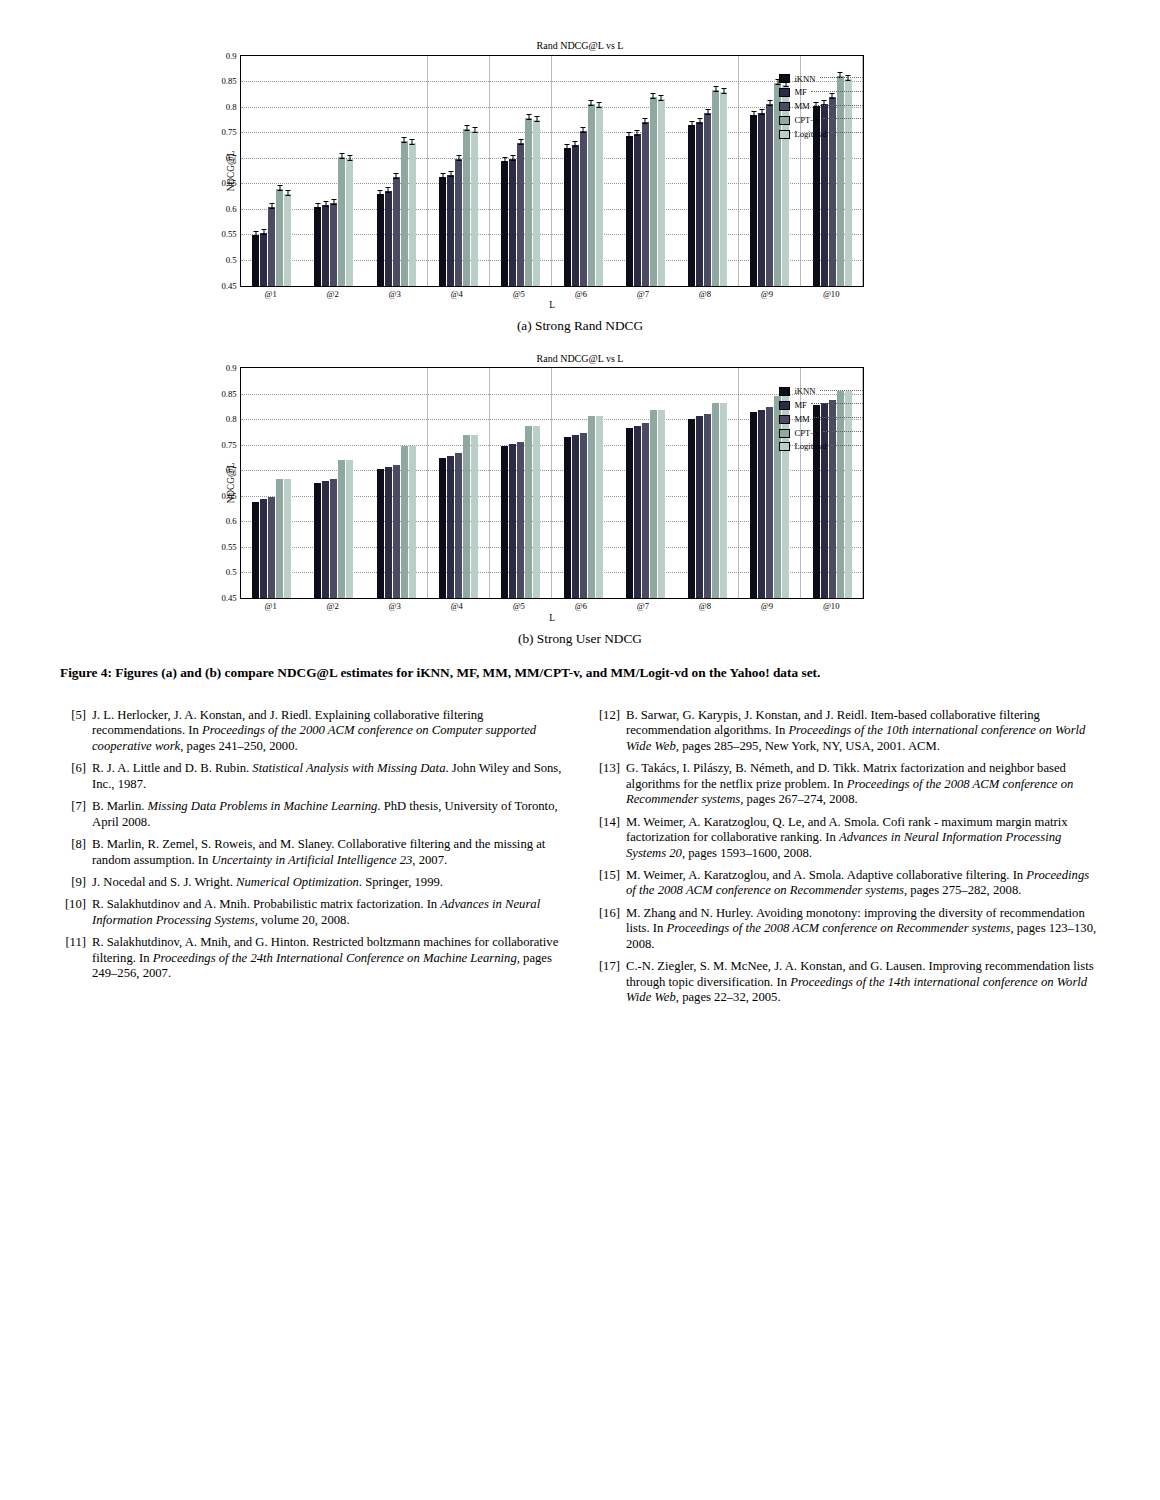Rand NDCG@L vs L
NDCG@L
0.9
0.85
0.8
0.75
0.7
0.65
0.6
0.55
0.5
0.45
iKNN
MF
MM
CPT−v
Logit−vd
@1@2@3@4@5 @6@7@8@9@10
L
(a) Strong Rand NDCG
Rand NDCG@L vs L
NDCG@L
0.9
0.85
0.8
0.75
0.7
0.65
0.6
0.55
0.5
0.45
iKNN
MF
MM
CPT−v
Logit−vd
@1@2@3@4@5 @6@7@8@9@10
L
(b) Strong User NDCG
Figure 4: Figures (a) and (b) compare NDCG@L estimates for iKNN, MF, MM, MM/CPT-v, and MM/Logit-vd on the Yahoo! data set.
[5]
J. L. Herlocker, J. A. Konstan, and J. Riedl. Explaining collaborative filtering recommendations. In Proceedings of the 2000 ACM conference on Computer supported cooperative work, pages 241–250, 2000.
[6]
R. J. A. Little and D. B. Rubin. Statistical Analysis with Missing Data. John Wiley and Sons, Inc., 1987.
[7]
B. Marlin. Missing Data Problems in Machine Learning. PhD thesis, University of Toronto, April 2008.
[8]
B. Marlin, R. Zemel, S. Roweis, and M. Slaney. Collaborative filtering and the missing at random assumption. In Uncertainty in Artificial Intelligence 23, 2007.
[9]
J. Nocedal and S. J. Wright. Numerical Optimization. Springer, 1999.
[10]
R. Salakhutdinov and A. Mnih. Probabilistic matrix factorization. In Advances in Neural Information Processing Systems, volume 20, 2008.
[11]
R. Salakhutdinov, A. Mnih, and G. Hinton. Restricted boltzmann machines for collaborative filtering. In Proceedings of the 24th International Conference on Machine Learning, pages 249–256, 2007.
[12]
B. Sarwar, G. Karypis, J. Konstan, and J. Reidl. Item-based collaborative filtering recommendation algorithms. In Proceedings of the 10th international conference on World Wide Web, pages 285–295, New York, NY, USA, 2001. ACM.
[13]
G. Takács, I. Pilászy, B. Németh, and D. Tikk. Matrix factorization and neighbor based algorithms for the netflix prize problem. In Proceedings of the 2008 ACM conference on Recommender systems, pages 267–274, 2008.
[14]
M. Weimer, A. Karatzoglou, Q. Le, and A. Smola. Cofi rank - maximum margin matrix factorization for collaborative ranking. In Advances in Neural Information Processing Systems 20, pages 1593–1600, 2008.
[15]
M. Weimer, A. Karatzoglou, and A. Smola. Adaptive collaborative filtering. In Proceedings of the 2008 ACM conference on Recommender systems, pages 275–282, 2008.
[16]
M. Zhang and N. Hurley. Avoiding monotony: improving the diversity of recommendation lists. In Proceedings of the 2008 ACM conference on Recommender systems, pages 123–130, 2008.
[17]
C.-N. Ziegler, S. M. McNee, J. A. Konstan, and G. Lausen. Improving recommendation lists through topic diversification. In Proceedings of the 14th international conference on World Wide Web, pages 22–32, 2005.